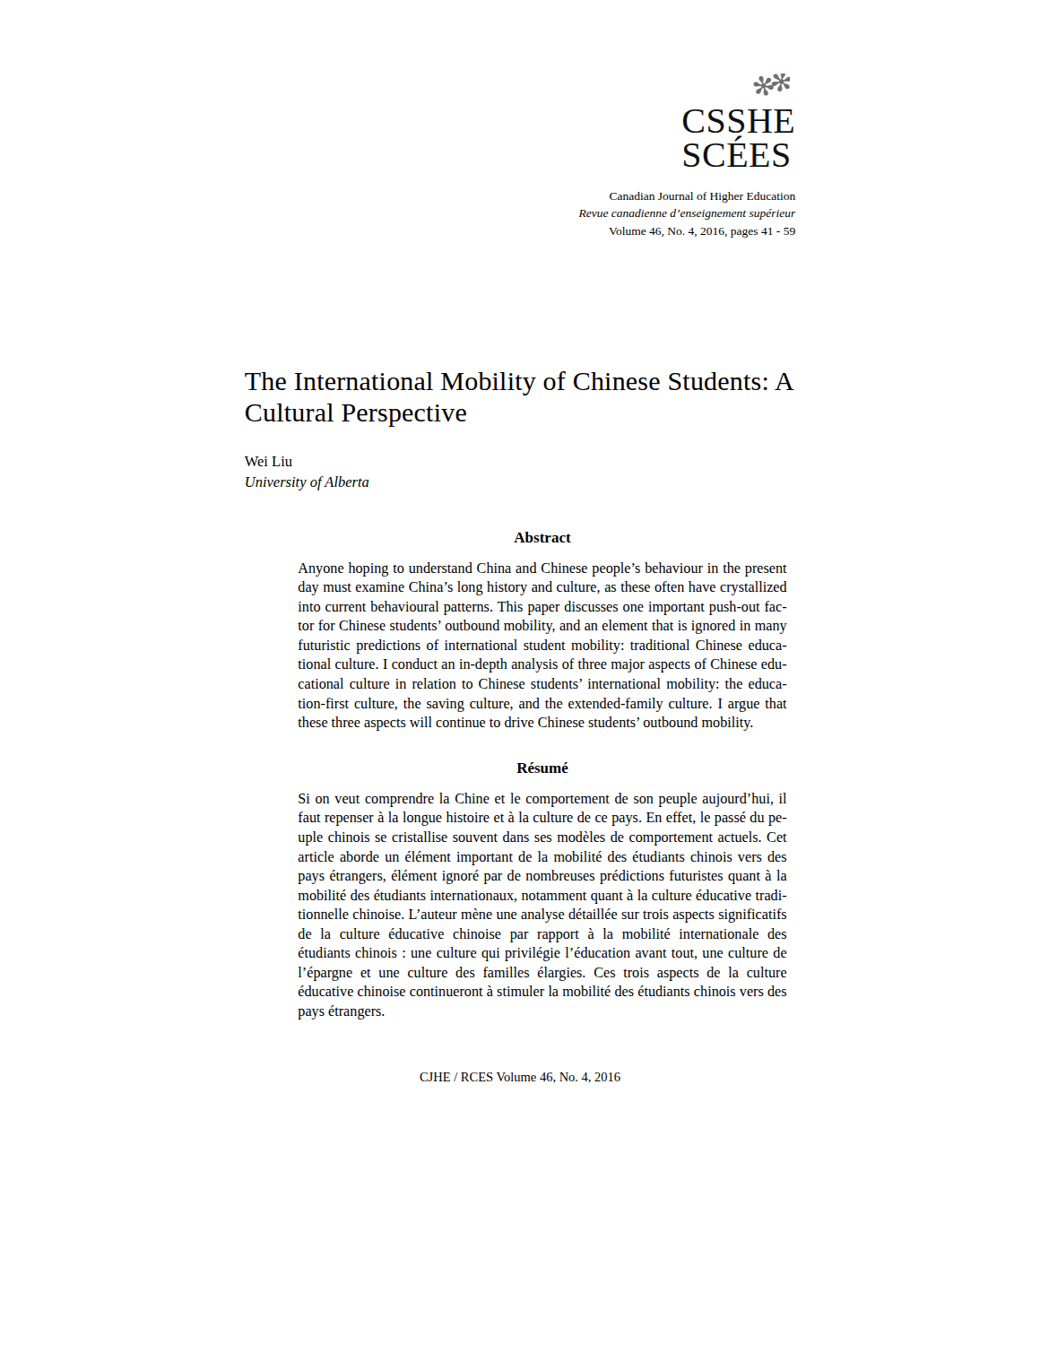✻✻ CSSHE
SCÉES
Canadian Journal of Higher Education
Revue canadienne d’enseignement supérieur
Volume 46, No. 4, 2016, pages 41 - 59
The International Mobility of Chinese Students: A Cultural Perspective
Wei Liu
University of Alberta
Abstract
Anyone hoping to understand China and Chinese people’s behaviour in the present day must examine China’s long history and culture, as these often have crystallized into current behavioural patterns. This paper discusses one important push-out factor for Chinese students’ outbound mobility, and an element that is ignored in many futuristic predictions of international student mobility: traditional Chinese educational culture. I conduct an in-depth analysis of three major aspects of Chinese educational culture in relation to Chinese students’ international mobility: the education-first culture, the saving culture, and the extended-family culture. I argue that these three aspects will continue to drive Chinese students’ outbound mobility.
Résumé
Si on veut comprendre la Chine et le comportement de son peuple aujourd’hui, il faut repenser à la longue histoire et à la culture de ce pays. En effet, le passé du peuple chinois se cristallise souvent dans ses modèles de comportement actuels. Cet article aborde un élément important de la mobilité des étudiants chinois vers des pays étrangers, élément ignoré par de nombreuses prédictions futuristes quant à la mobilité des étudiants internationaux, notamment quant à la culture éducative traditionnelle chinoise. L’auteur mène une analyse détaillée sur trois aspects significatifs de la culture éducative chinoise par rapport à la mobilité internationale des étudiants chinois : une culture qui privilégie l’éducation avant tout, une culture de l’épargne et une culture des familles élargies. Ces trois aspects de la culture éducative chinoise continueront à stimuler la mobilité des étudiants chinois vers des pays étrangers.
CJHE / RCES Volume 46, No. 4, 2016